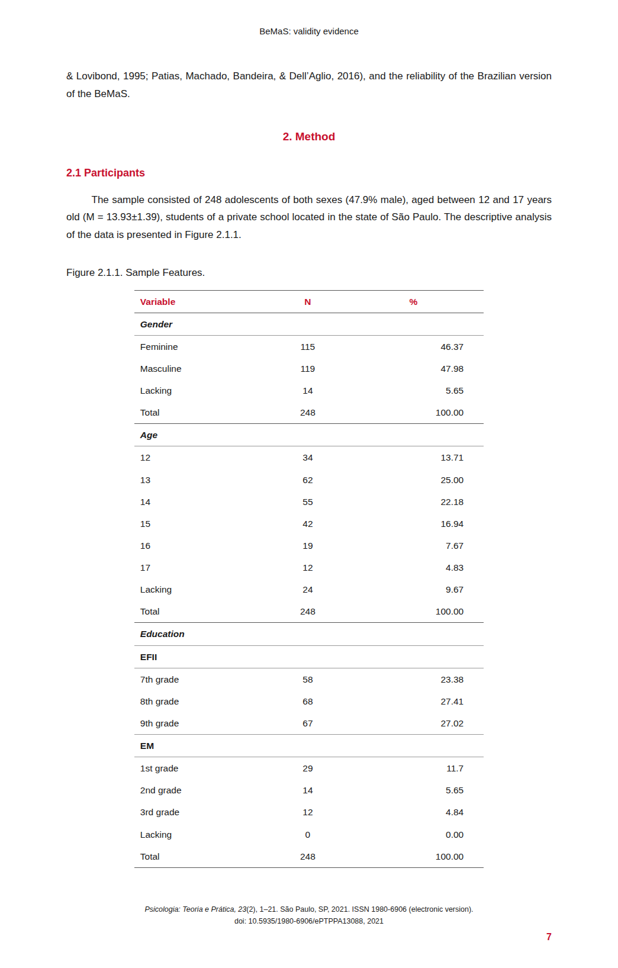BeMaS: validity evidence
& Lovibond, 1995; Patias, Machado, Bandeira, & Dell’Aglio, 2016), and the reliability of the Brazilian version of the BeMaS.
2. Method
2.1 Participants
The sample consisted of 248 adolescents of both sexes (47.9% male), aged between 12 and 17 years old (M = 13.93±1.39), students of a private school located in the state of São Paulo. The descriptive analysis of the data is presented in Figure 2.1.1.
Figure 2.1.1. Sample Features.
| Variable | N | % |
| --- | --- | --- |
| Gender |
| Feminine | 115 | 46.37 |
| Masculine | 119 | 47.98 |
| Lacking | 14 | 5.65 |
| Total | 248 | 100.00 |
| Age |
| 12 | 34 | 13.71 |
| 13 | 62 | 25.00 |
| 14 | 55 | 22.18 |
| 15 | 42 | 16.94 |
| 16 | 19 | 7.67 |
| 17 | 12 | 4.83 |
| Lacking | 24 | 9.67 |
| Total | 248 | 100.00 |
| Education |
| EFII |
| 7th grade | 58 | 23.38 |
| 8th grade | 68 | 27.41 |
| 9th grade | 67 | 27.02 |
| EM |
| 1st grade | 29 | 11.7 |
| 2nd grade | 14 | 5.65 |
| 3rd grade | 12 | 4.84 |
| Lacking | 0 | 0.00 |
| Total | 248 | 100.00 |
Psicologia: Teoria e Prática, 23(2), 1–21. São Paulo, SP, 2021. ISSN 1980-6906 (electronic version).
doi: 10.5935/1980-6906/ePTPPA13088, 2021
7